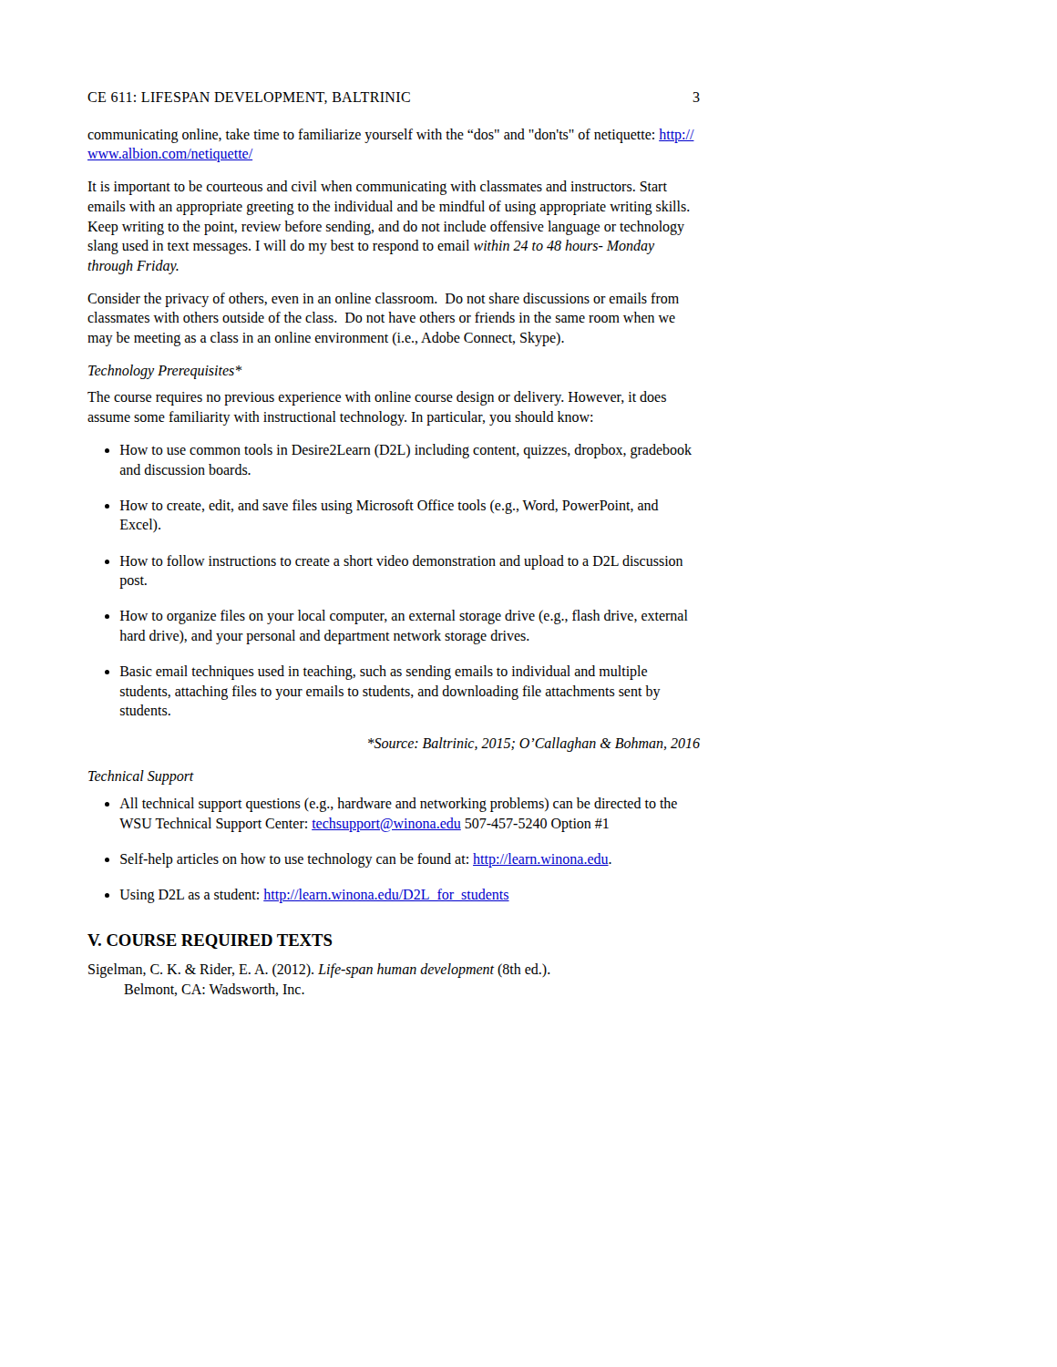CE 611: Lifespan Development, Baltrinic 3
communicating online, take time to familiarize yourself with the “dos" and "don'ts" of netiquette: http://www.albion.com/netiquette/
It is important to be courteous and civil when communicating with classmates and instructors. Start emails with an appropriate greeting to the individual and be mindful of using appropriate writing skills. Keep writing to the point, review before sending, and do not include offensive language or technology slang used in text messages. I will do my best to respond to email within 24 to 48 hours- Monday through Friday.
Consider the privacy of others, even in an online classroom. Do not share discussions or emails from classmates with others outside of the class. Do not have others or friends in the same room when we may be meeting as a class in an online environment (i.e., Adobe Connect, Skype).
Technology Prerequisites*
The course requires no previous experience with online course design or delivery. However, it does assume some familiarity with instructional technology. In particular, you should know:
How to use common tools in Desire2Learn (D2L) including content, quizzes, dropbox, gradebook and discussion boards.
How to create, edit, and save files using Microsoft Office tools (e.g., Word, PowerPoint, and Excel).
How to follow instructions to create a short video demonstration and upload to a D2L discussion post.
How to organize files on your local computer, an external storage drive (e.g., flash drive, external hard drive), and your personal and department network storage drives.
Basic email techniques used in teaching, such as sending emails to individual and multiple students, attaching files to your emails to students, and downloading file attachments sent by students.
*Source: Baltrinic, 2015; O’Callaghan & Bohman, 2016
Technical Support
All technical support questions (e.g., hardware and networking problems) can be directed to the WSU Technical Support Center: techsupport@winona.edu 507-457-5240 Option #1
Self-help articles on how to use technology can be found at: http://learn.winona.edu.
Using D2L as a student: http://learn.winona.edu/D2L_for_students
V. COURSE REQUIRED TEXTS
Sigelman, C. K. & Rider, E. A. (2012). Life-span human development (8th ed.). Belmont, CA: Wadsworth, Inc.